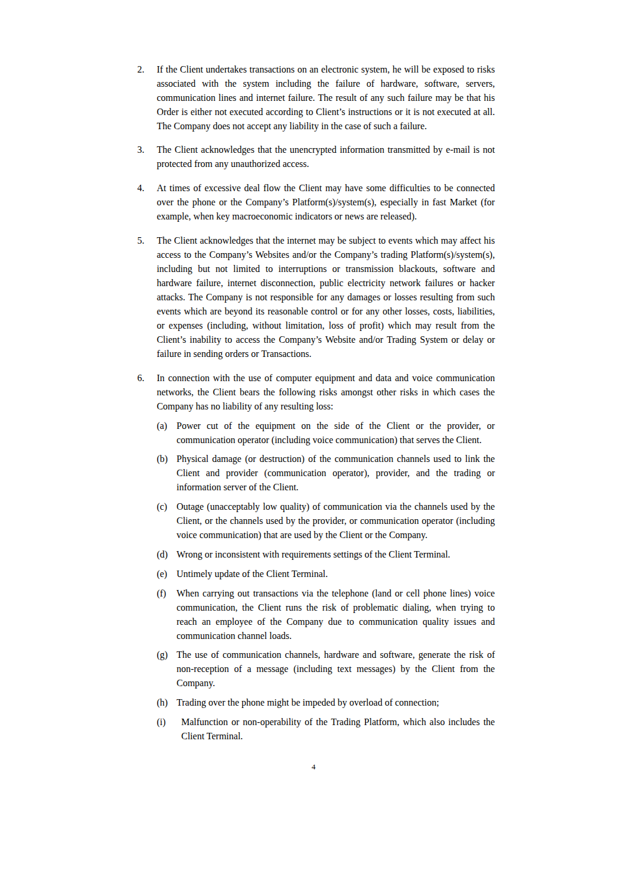If the Client undertakes transactions on an electronic system, he will be exposed to risks associated with the system including the failure of hardware, software, servers, communication lines and internet failure. The result of any such failure may be that his Order is either not executed according to Client’s instructions or it is not executed at all. The Company does not accept any liability in the case of such a failure.
The Client acknowledges that the unencrypted information transmitted by e-mail is not protected from any unauthorized access.
At times of excessive deal flow the Client may have some difficulties to be connected over the phone or the Company’s Platform(s)/system(s), especially in fast Market (for example, when key macroeconomic indicators or news are released).
The Client acknowledges that the internet may be subject to events which may affect his access to the Company’s Websites and/or the Company’s trading Platform(s)/system(s), including but not limited to interruptions or transmission blackouts, software and hardware failure, internet disconnection, public electricity network failures or hacker attacks. The Company is not responsible for any damages or losses resulting from such events which are beyond its reasonable control or for any other losses, costs, liabilities, or expenses (including, without limitation, loss of profit) which may result from the Client’s inability to access the Company’s Website and/or Trading System or delay or failure in sending orders or Transactions.
In connection with the use of computer equipment and data and voice communication networks, the Client bears the following risks amongst other risks in which cases the Company has no liability of any resulting loss:
(a) Power cut of the equipment on the side of the Client or the provider, or communication operator (including voice communication) that serves the Client.
(b) Physical damage (or destruction) of the communication channels used to link the Client and provider (communication operator), provider, and the trading or information server of the Client.
(c) Outage (unacceptably low quality) of communication via the channels used by the Client, or the channels used by the provider, or communication operator (including voice communication) that are used by the Client or the Company.
(d) Wrong or inconsistent with requirements settings of the Client Terminal.
(e) Untimely update of the Client Terminal.
(f) When carrying out transactions via the telephone (land or cell phone lines) voice communication, the Client runs the risk of problematic dialing, when trying to reach an employee of the Company due to communication quality issues and communication channel loads.
(g) The use of communication channels, hardware and software, generate the risk of non-reception of a message (including text messages) by the Client from the Company.
(h) Trading over the phone might be impeded by overload of connection;
(i) Malfunction or non-operability of the Trading Platform, which also includes the Client Terminal.
4